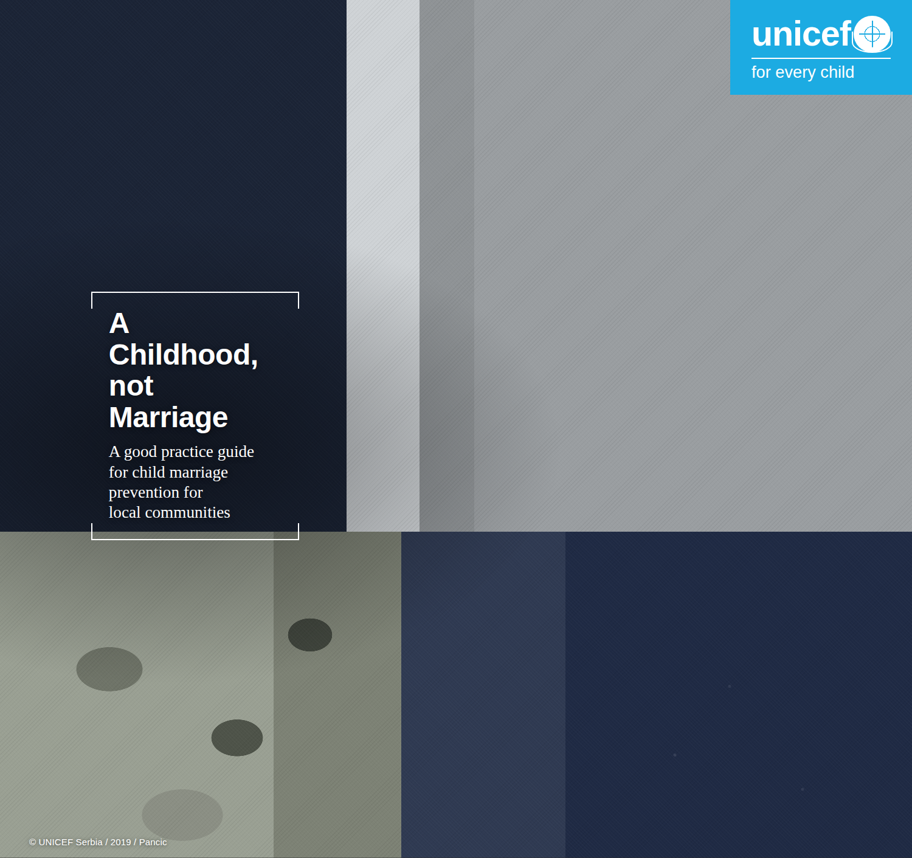unicef
for every child
A Childhood,
not Marriage
A good practice guide
for child marriage
prevention for
local communities
© UNICEF Serbia / 2019 / Pancic